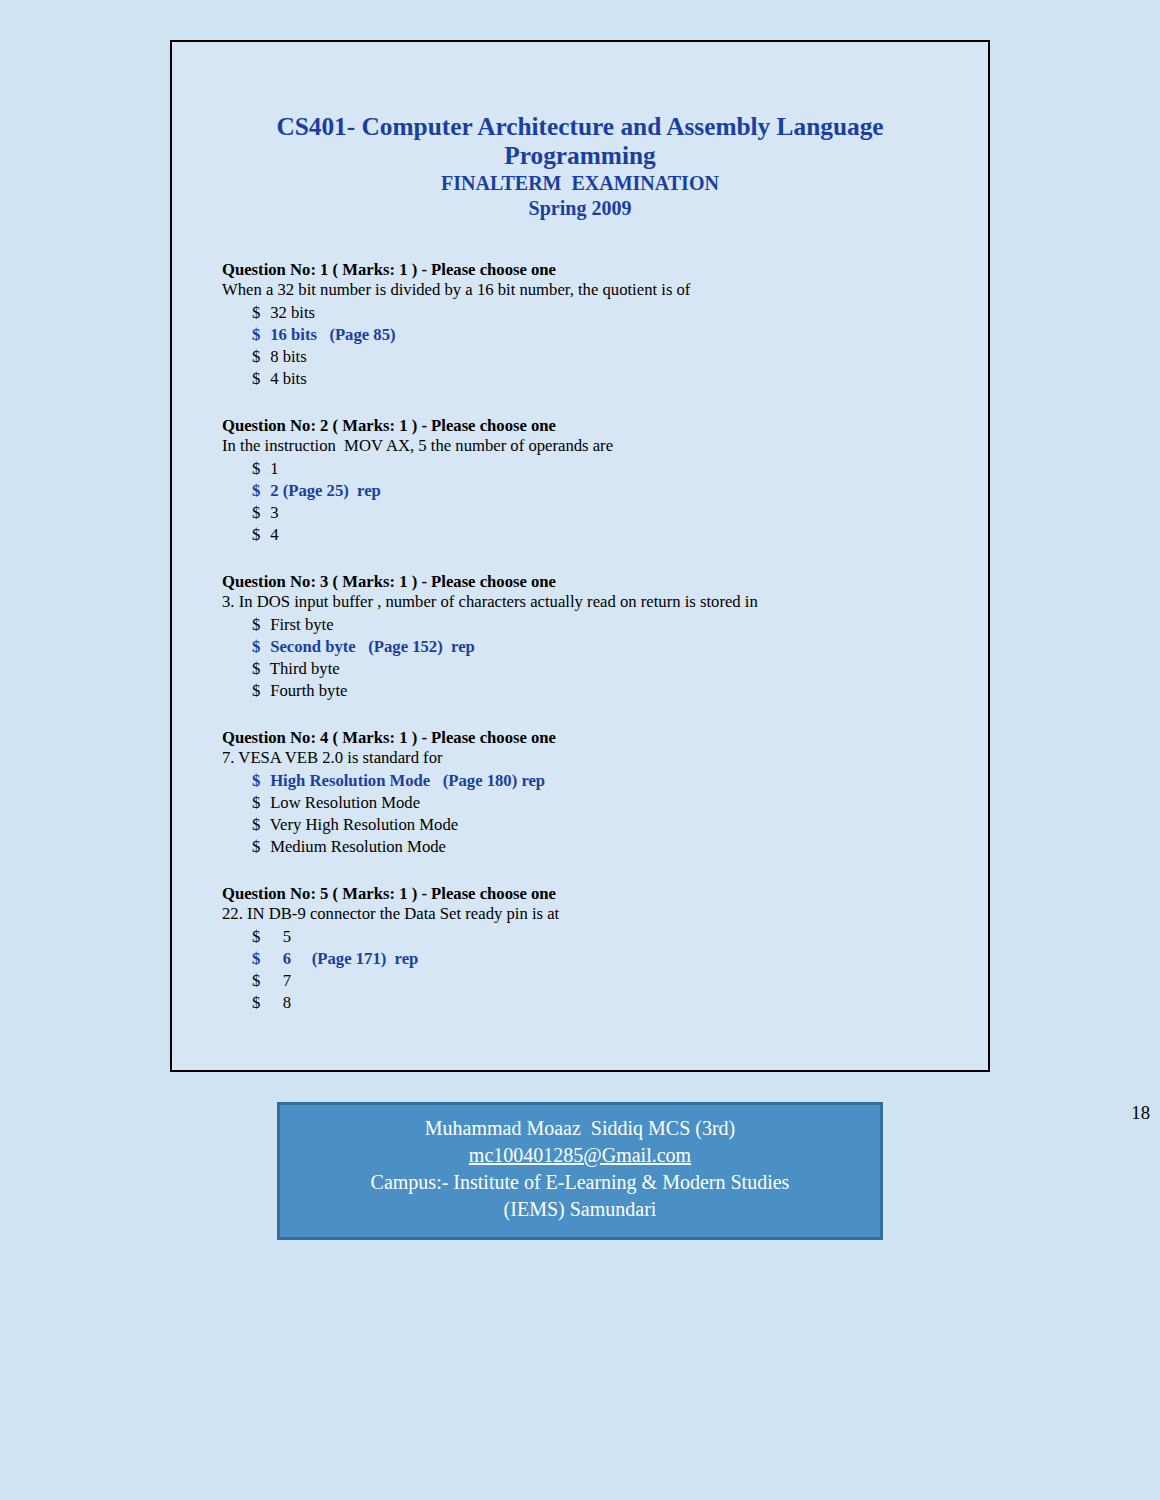CS401- Computer Architecture and Assembly Language Programming
FINALTERM EXAMINATION
Spring 2009
Question No: 1 ( Marks: 1 ) - Please choose one
When a 32 bit number is divided by a 16 bit number, the quotient is of
$ 32 bits
$ 16 bits (Page 85)
$ 8 bits
$ 4 bits
Question No: 2 ( Marks: 1 ) - Please choose one
In the instruction MOV AX, 5 the number of operands are
$ 1
$ 2 (Page 25) rep
$ 3
$ 4
Question No: 3 ( Marks: 1 ) - Please choose one
3. In DOS input buffer , number of characters actually read on return is stored in
$ First byte
$ Second byte (Page 152) rep
$ Third byte
$ Fourth byte
Question No: 4 ( Marks: 1 ) - Please choose one
7. VESA VEB 2.0 is standard for
$ High Resolution Mode (Page 180) rep
$ Low Resolution Mode
$ Very High Resolution Mode
$ Medium Resolution Mode
Question No: 5 ( Marks: 1 ) - Please choose one
22. IN DB-9 connector the Data Set ready pin is at
$ 5
$ 6 (Page 171) rep
$ 7
$ 8
18
Muhammad Moaaz Siddiq MCS (3rd)
mc100401285@Gmail.com
Campus:- Institute of E-Learning & Modern Studies
(IEMS) Samundari